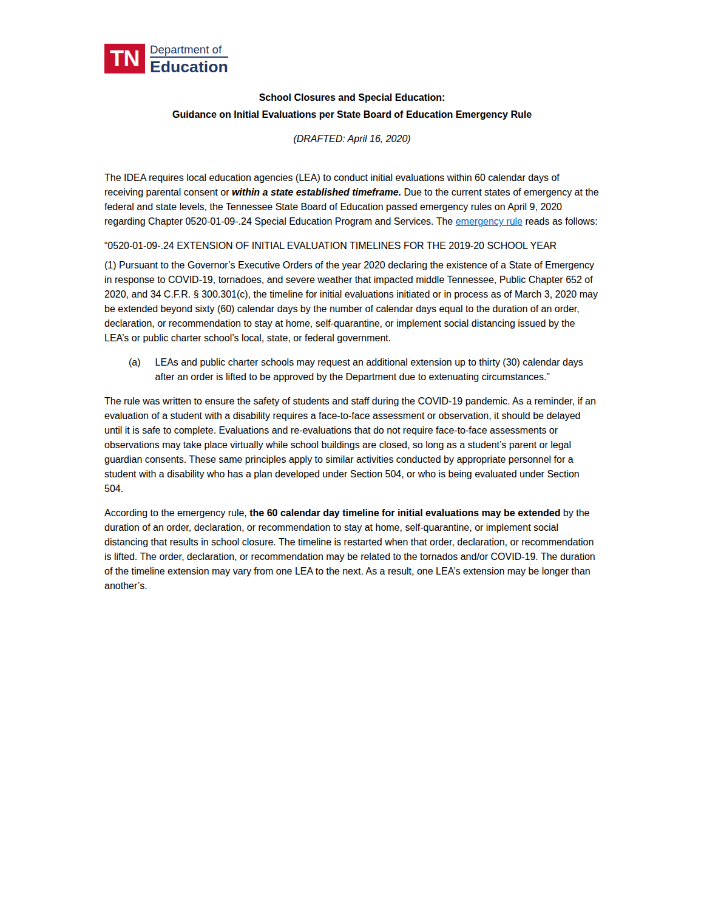TN Department of Education
School Closures and Special Education:
Guidance on Initial Evaluations per State Board of Education Emergency Rule
(DRAFTED: April 16, 2020)
The IDEA requires local education agencies (LEA) to conduct initial evaluations within 60 calendar days of receiving parental consent or within a state established timeframe. Due to the current states of emergency at the federal and state levels, the Tennessee State Board of Education passed emergency rules on April 9, 2020 regarding Chapter 0520-01-09-.24 Special Education Program and Services. The emergency rule reads as follows:
“0520-01-09-.24 EXTENSION OF INITIAL EVALUATION TIMELINES FOR THE 2019-20 SCHOOL YEAR
(1) Pursuant to the Governor’s Executive Orders of the year 2020 declaring the existence of a State of Emergency in response to COVID-19, tornadoes, and severe weather that impacted middle Tennessee, Public Chapter 652 of 2020, and 34 C.F.R. § 300.301(c), the timeline for initial evaluations initiated or in process as of March 3, 2020 may be extended beyond sixty (60) calendar days by the number of calendar days equal to the duration of an order, declaration, or recommendation to stay at home, self-quarantine, or implement social distancing issued by the LEA’s or public charter school’s local, state, or federal government.
(a) LEAs and public charter schools may request an additional extension up to thirty (30) calendar days after an order is lifted to be approved by the Department due to extenuating circumstances.”
The rule was written to ensure the safety of students and staff during the COVID-19 pandemic. As a reminder, if an evaluation of a student with a disability requires a face-to-face assessment or observation, it should be delayed until it is safe to complete. Evaluations and re-evaluations that do not require face-to-face assessments or observations may take place virtually while school buildings are closed, so long as a student’s parent or legal guardian consents. These same principles apply to similar activities conducted by appropriate personnel for a student with a disability who has a plan developed under Section 504, or who is being evaluated under Section 504.
According to the emergency rule, the 60 calendar day timeline for initial evaluations may be extended by the duration of an order, declaration, or recommendation to stay at home, self-quarantine, or implement social distancing that results in school closure. The timeline is restarted when that order, declaration, or recommendation is lifted. The order, declaration, or recommendation may be related to the tornados and/or COVID-19. The duration of the timeline extension may vary from one LEA to the next. As a result, one LEA’s extension may be longer than another’s.